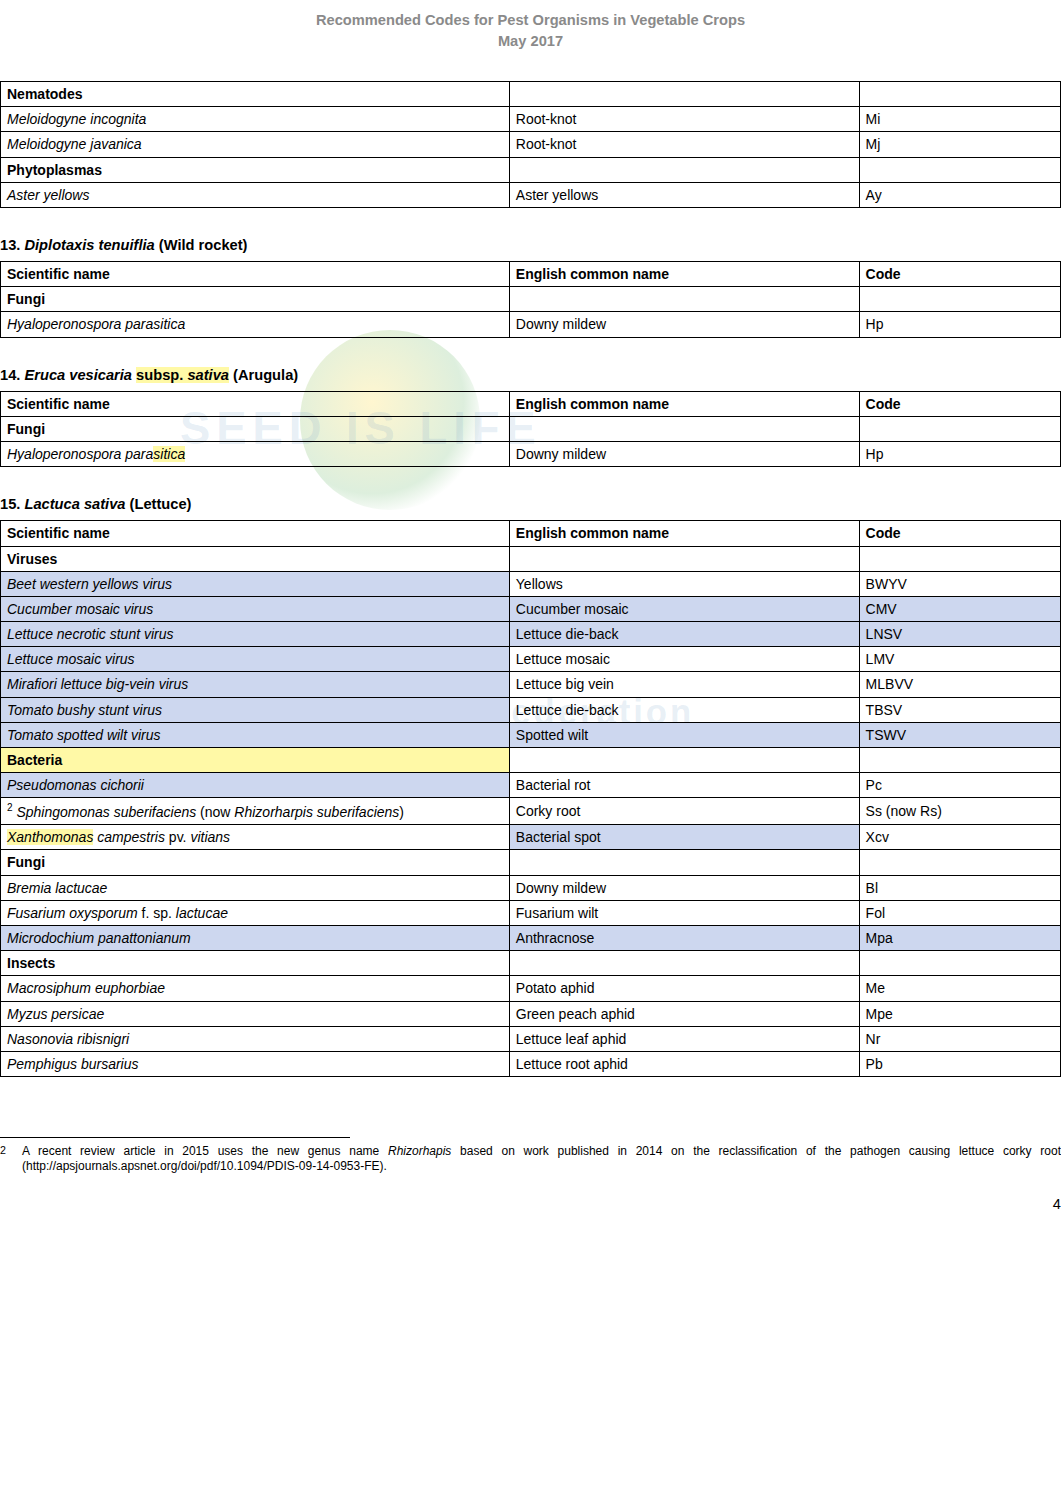SEED IS LIFE
International Seed Federation
Recommended Codes for Pest Organisms in Vegetable Crops
May 2017
| Nematodes | | |
| Meloidogyne incognita | Root-knot | Mi |
| Meloidogyne javanica | Root-knot | Mj |
| Phytoplasmas | | |
| Aster yellows | Aster yellows | Ay |
13. Diplotaxis tenuiflia (Wild rocket)
| Scientific name | English common name | Code |
| --- | --- | --- |
| Fungi | | |
| Hyaloperonospora parasitica | Downy mildew | Hp |
14. Eruca vesicaria subsp. sativa (Arugula)
| Scientific name | English common name | Code |
| --- | --- | --- |
| Fungi | | |
| Hyaloperonospora para sitica | Downy mildew | Hp |
15. Lactuca sativa (Lettuce)
| Scientific name | English common name | Code |
| --- | --- | --- |
| Viruses | | |
| Beet western yellows virus | Yellows | BWYV |
| Cucumber mosaic virus | Cucumber mosaic | CMV |
| Lettuce necrotic stunt virus | Lettuce die-back | LNSV |
| Lettuce mosaic virus | Lettuce mosaic | LMV |
| Mirafiori lettuce big-vein virus | Lettuce big vein | MLBVV |
| Tomato bushy stunt virus | Lettuce die-back | TBSV |
| Tomato spotted wilt virus | Spotted wilt | TSWV |
| Bacteria | | |
| Pseudomonas cichorii | Bacterial rot | Pc |
| 2 Sphingomonas suberifaciens (now Rhizorharpis suberifaciens ) | Corky root | Ss (now Rs) |
| Xanthomonas campestris pv. vitians | Bacterial spot | Xcv |
| Fungi | | |
| Bremia lactucae | Downy mildew | Bl |
| Fusarium oxysporum f. sp. lactucae | Fusarium wilt | Fol |
| Microdochium panattonianum | Anthracnose | Mpa |
| Insects | | |
| Macrosiphum euphorbiae | Potato aphid | Me |
| Myzus persicae | Green peach aphid | Mpe |
| Nasonovia ribisnigri | Lettuce leaf aphid | Nr |
| Pemphigus bursarius | Lettuce root aphid | Pb |
2
A recent review article in 2015 uses the new genus name Rhizorhapis based on work published in 2014 on the reclassification of the pathogen causing lettuce corky root (http://apsjournals.apsnet.org/doi/pdf/10.1094/PDIS-09-14-0953-FE).
4